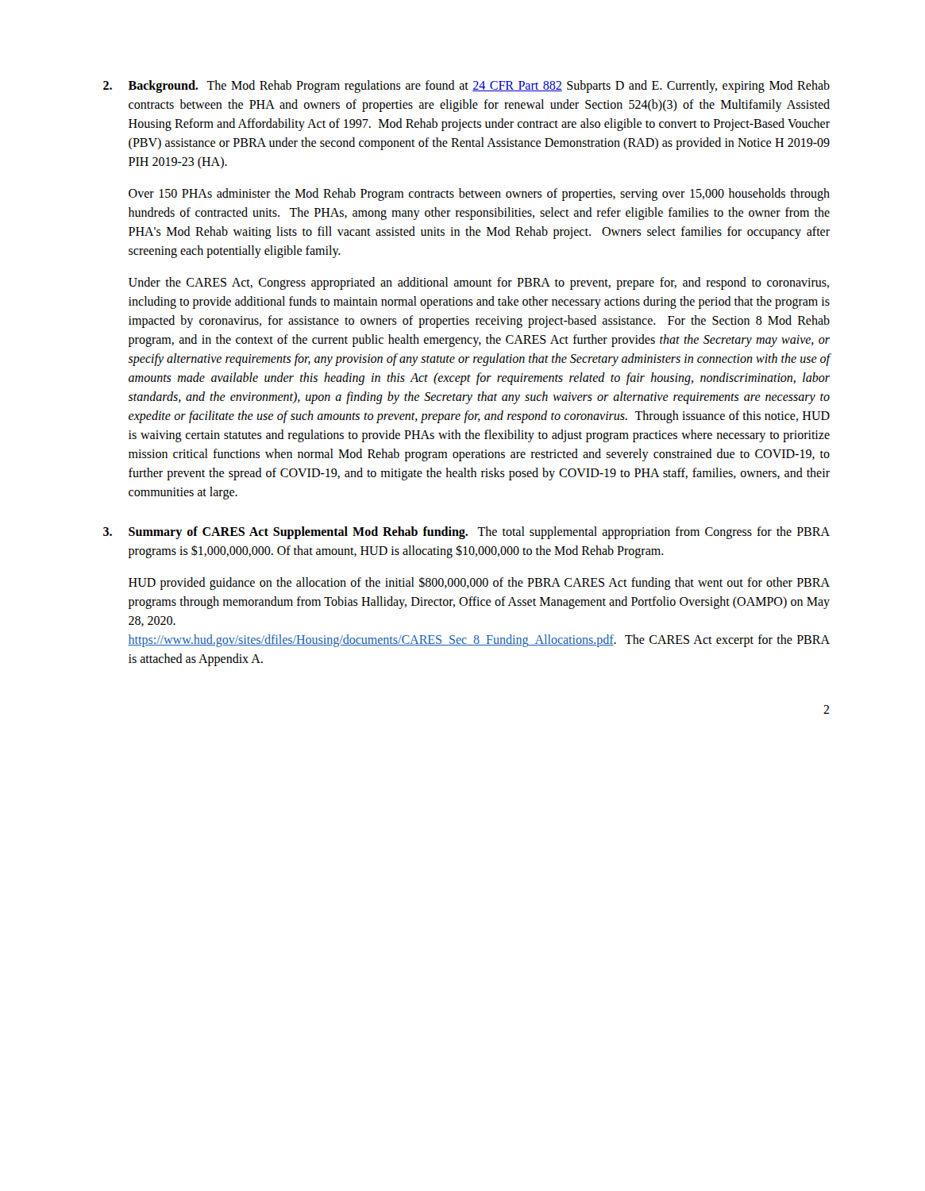Background. The Mod Rehab Program regulations are found at 24 CFR Part 882 Subparts D and E. Currently, expiring Mod Rehab contracts between the PHA and owners of properties are eligible for renewal under Section 524(b)(3) of the Multifamily Assisted Housing Reform and Affordability Act of 1997. Mod Rehab projects under contract are also eligible to convert to Project-Based Voucher (PBV) assistance or PBRA under the second component of the Rental Assistance Demonstration (RAD) as provided in Notice H 2019-09 PIH 2019-23 (HA).
Over 150 PHAs administer the Mod Rehab Program contracts between owners of properties, serving over 15,000 households through hundreds of contracted units. The PHAs, among many other responsibilities, select and refer eligible families to the owner from the PHA's Mod Rehab waiting lists to fill vacant assisted units in the Mod Rehab project. Owners select families for occupancy after screening each potentially eligible family.
Under the CARES Act, Congress appropriated an additional amount for PBRA to prevent, prepare for, and respond to coronavirus, including to provide additional funds to maintain normal operations and take other necessary actions during the period that the program is impacted by coronavirus, for assistance to owners of properties receiving project-based assistance. For the Section 8 Mod Rehab program, and in the context of the current public health emergency, the CARES Act further provides that the Secretary may waive, or specify alternative requirements for, any provision of any statute or regulation that the Secretary administers in connection with the use of amounts made available under this heading in this Act (except for requirements related to fair housing, nondiscrimination, labor standards, and the environment), upon a finding by the Secretary that any such waivers or alternative requirements are necessary to expedite or facilitate the use of such amounts to prevent, prepare for, and respond to coronavirus. Through issuance of this notice, HUD is waiving certain statutes and regulations to provide PHAs with the flexibility to adjust program practices where necessary to prioritize mission critical functions when normal Mod Rehab program operations are restricted and severely constrained due to COVID-19, to further prevent the spread of COVID-19, and to mitigate the health risks posed by COVID-19 to PHA staff, families, owners, and their communities at large.
Summary of CARES Act Supplemental Mod Rehab funding. The total supplemental appropriation from Congress for the PBRA programs is $1,000,000,000. Of that amount, HUD is allocating $10,000,000 to the Mod Rehab Program.
HUD provided guidance on the allocation of the initial $800,000,000 of the PBRA CARES Act funding that went out for other PBRA programs through memorandum from Tobias Halliday, Director, Office of Asset Management and Portfolio Oversight (OAMPO) on May 28, 2020.
https://www.hud.gov/sites/dfiles/Housing/documents/CARES_Sec_8_Funding_Allocations.pdf. The CARES Act excerpt for the PBRA is attached as Appendix A.
2